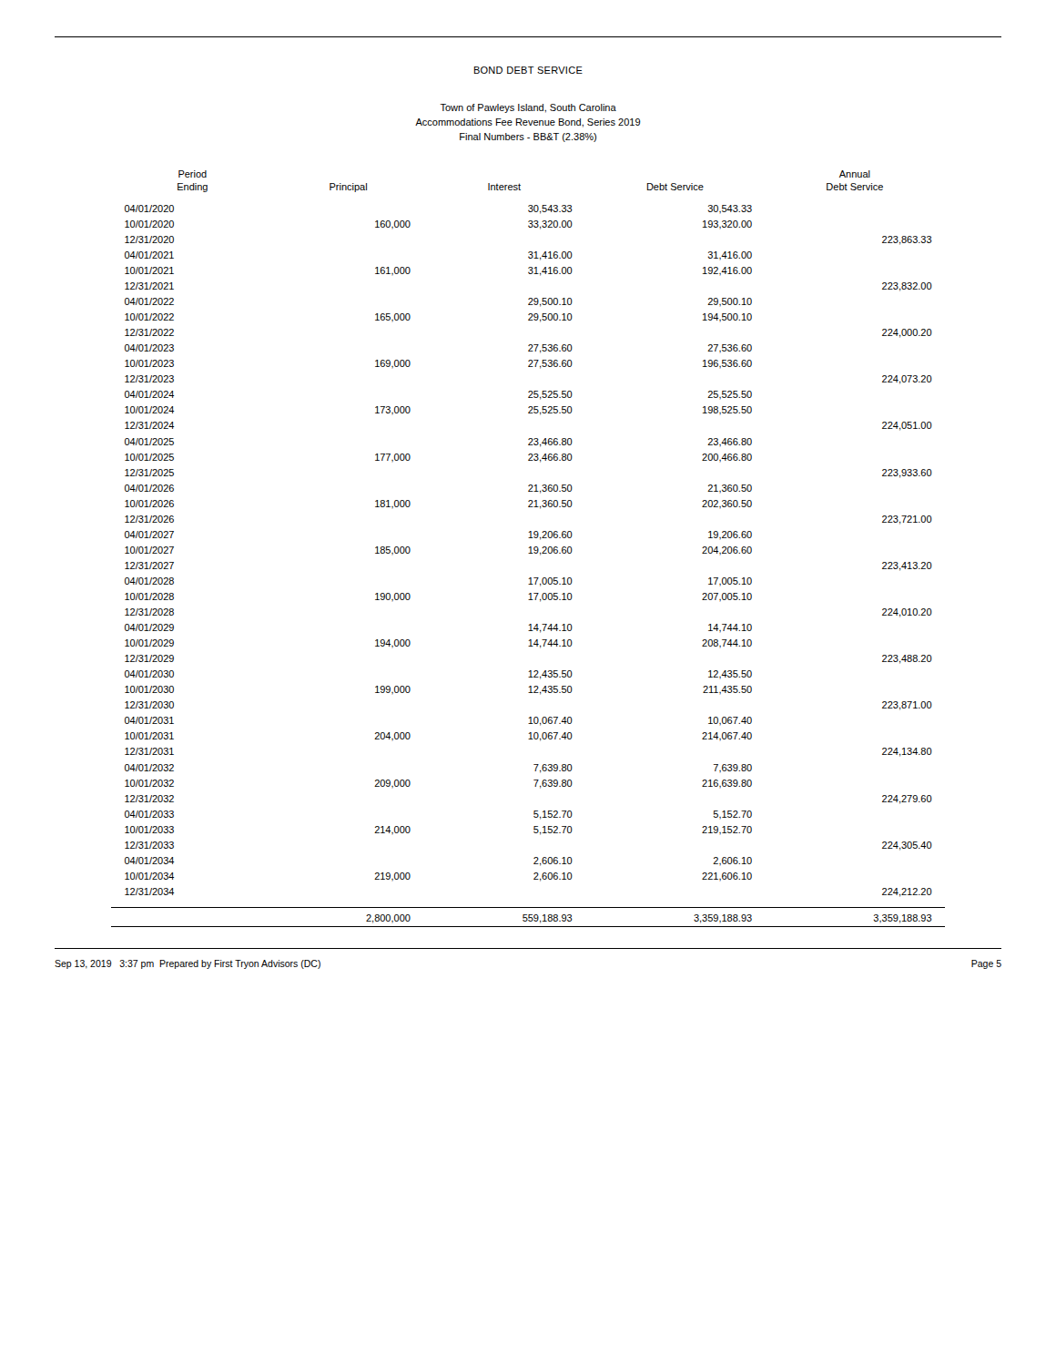BOND DEBT SERVICE
Town of Pawleys Island, South Carolina
Accommodations Fee Revenue Bond, Series 2019
Final Numbers - BB&T (2.38%)
| Period | | | | Annual |
| --- | --- | --- | --- | --- |
| Ending | Principal | Interest | Debt Service | Debt Service |
| 04/01/2020 | | 30,543.33 | 30,543.33 | |
| 10/01/2020 | 160,000 | 33,320.00 | 193,320.00 | |
| 12/31/2020 | | | | 223,863.33 |
| 04/01/2021 | | 31,416.00 | 31,416.00 | |
| 10/01/2021 | 161,000 | 31,416.00 | 192,416.00 | |
| 12/31/2021 | | | | 223,832.00 |
| 04/01/2022 | | 29,500.10 | 29,500.10 | |
| 10/01/2022 | 165,000 | 29,500.10 | 194,500.10 | |
| 12/31/2022 | | | | 224,000.20 |
| 04/01/2023 | | 27,536.60 | 27,536.60 | |
| 10/01/2023 | 169,000 | 27,536.60 | 196,536.60 | |
| 12/31/2023 | | | | 224,073.20 |
| 04/01/2024 | | 25,525.50 | 25,525.50 | |
| 10/01/2024 | 173,000 | 25,525.50 | 198,525.50 | |
| 12/31/2024 | | | | 224,051.00 |
| 04/01/2025 | | 23,466.80 | 23,466.80 | |
| 10/01/2025 | 177,000 | 23,466.80 | 200,466.80 | |
| 12/31/2025 | | | | 223,933.60 |
| 04/01/2026 | | 21,360.50 | 21,360.50 | |
| 10/01/2026 | 181,000 | 21,360.50 | 202,360.50 | |
| 12/31/2026 | | | | 223,721.00 |
| 04/01/2027 | | 19,206.60 | 19,206.60 | |
| 10/01/2027 | 185,000 | 19,206.60 | 204,206.60 | |
| 12/31/2027 | | | | 223,413.20 |
| 04/01/2028 | | 17,005.10 | 17,005.10 | |
| 10/01/2028 | 190,000 | 17,005.10 | 207,005.10 | |
| 12/31/2028 | | | | 224,010.20 |
| 04/01/2029 | | 14,744.10 | 14,744.10 | |
| 10/01/2029 | 194,000 | 14,744.10 | 208,744.10 | |
| 12/31/2029 | | | | 223,488.20 |
| 04/01/2030 | | 12,435.50 | 12,435.50 | |
| 10/01/2030 | 199,000 | 12,435.50 | 211,435.50 | |
| 12/31/2030 | | | | 223,871.00 |
| 04/01/2031 | | 10,067.40 | 10,067.40 | |
| 10/01/2031 | 204,000 | 10,067.40 | 214,067.40 | |
| 12/31/2031 | | | | 224,134.80 |
| 04/01/2032 | | 7,639.80 | 7,639.80 | |
| 10/01/2032 | 209,000 | 7,639.80 | 216,639.80 | |
| 12/31/2032 | | | | 224,279.60 |
| 04/01/2033 | | 5,152.70 | 5,152.70 | |
| 10/01/2033 | 214,000 | 5,152.70 | 219,152.70 | |
| 12/31/2033 | | | | 224,305.40 |
| 04/01/2034 | | 2,606.10 | 2,606.10 | |
| 10/01/2034 | 219,000 | 2,606.10 | 221,606.10 | |
| 12/31/2034 | | | | 224,212.20 |
| | 2,800,000 | 559,188.93 | 3,359,188.93 | 3,359,188.93 |
Sep 13, 2019 3:37 pm Prepared by First Tryon Advisors (DC)
Page 5